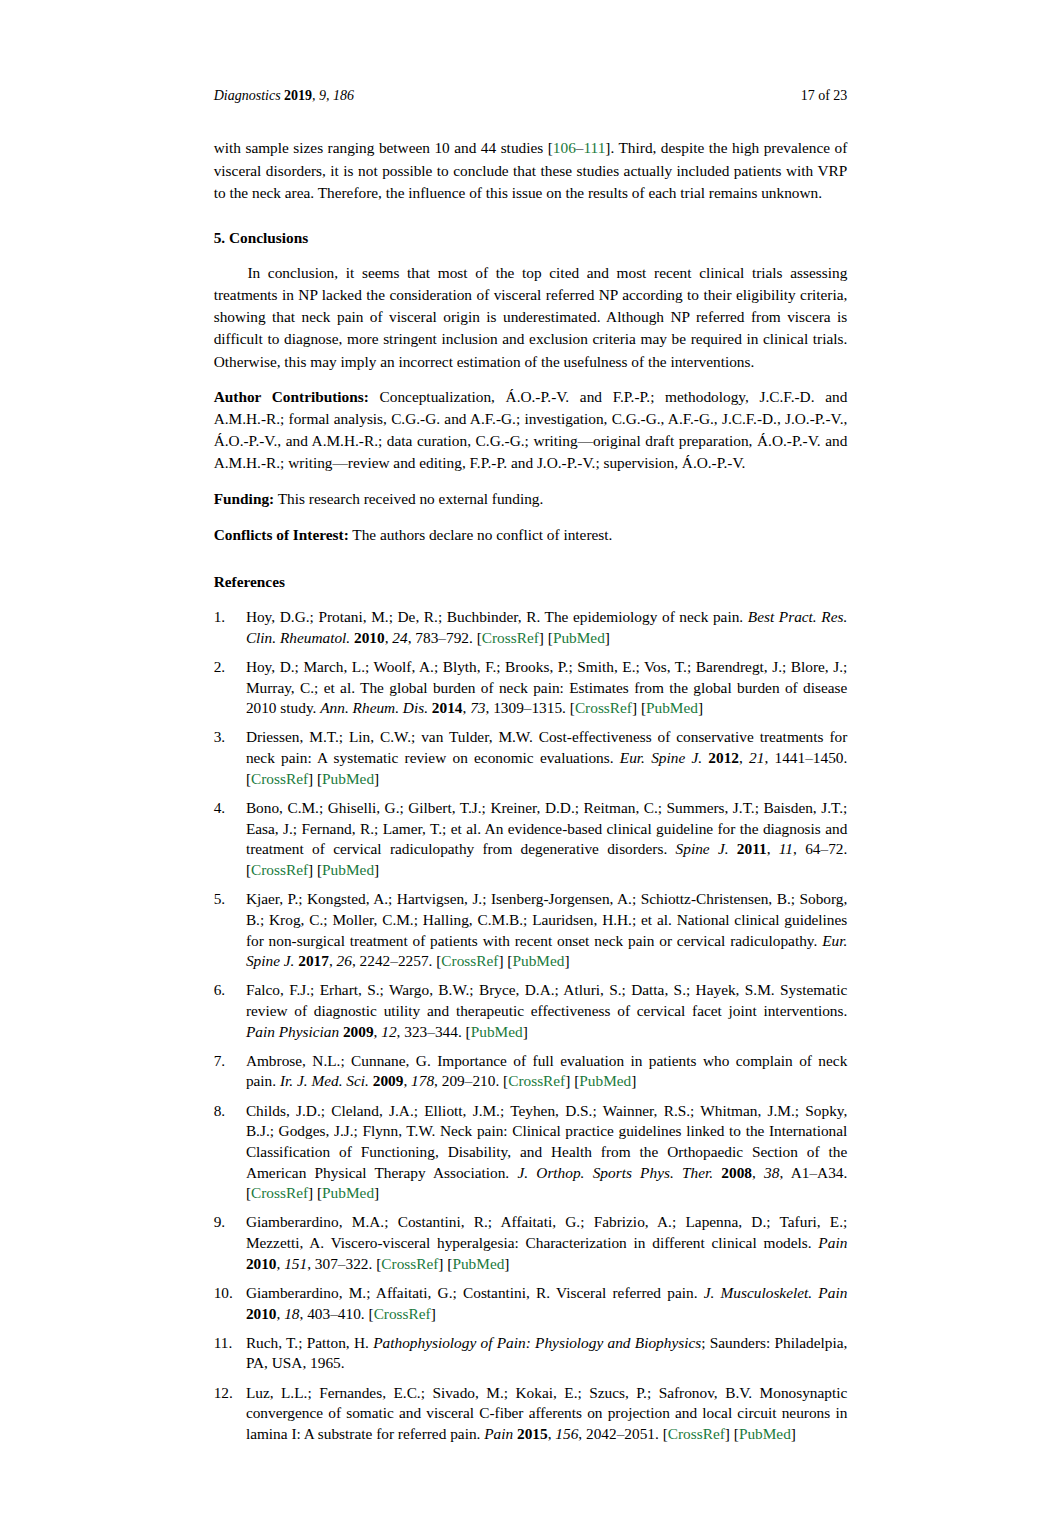Diagnostics 2019, 9, 186
17 of 23
with sample sizes ranging between 10 and 44 studies [106–111]. Third, despite the high prevalence of visceral disorders, it is not possible to conclude that these studies actually included patients with VRP to the neck area. Therefore, the influence of this issue on the results of each trial remains unknown.
5. Conclusions
In conclusion, it seems that most of the top cited and most recent clinical trials assessing treatments in NP lacked the consideration of visceral referred NP according to their eligibility criteria, showing that neck pain of visceral origin is underestimated. Although NP referred from viscera is difficult to diagnose, more stringent inclusion and exclusion criteria may be required in clinical trials. Otherwise, this may imply an incorrect estimation of the usefulness of the interventions.
Author Contributions: Conceptualization, Á.O.-P.-V. and F.P.-P.; methodology, J.C.F.-D. and A.M.H.-R.; formal analysis, C.G.-G. and A.F.-G.; investigation, C.G.-G., A.F.-G., J.C.F.-D., J.O.-P.-V., Á.O.-P.-V., and A.M.H.-R.; data curation, C.G.-G.; writing—original draft preparation, Á.O.-P.-V. and A.M.H.-R.; writing—review and editing, F.P.-P. and J.O.-P.-V.; supervision, Á.O.-P.-V.
Funding: This research received no external funding.
Conflicts of Interest: The authors declare no conflict of interest.
References
Hoy, D.G.; Protani, M.; De, R.; Buchbinder, R. The epidemiology of neck pain. Best Pract. Res. Clin. Rheumatol. 2010, 24, 783–792. [CrossRef] [PubMed]
Hoy, D.; March, L.; Woolf, A.; Blyth, F.; Brooks, P.; Smith, E.; Vos, T.; Barendregt, J.; Blore, J.; Murray, C.; et al. The global burden of neck pain: Estimates from the global burden of disease 2010 study. Ann. Rheum. Dis. 2014, 73, 1309–1315. [CrossRef] [PubMed]
Driessen, M.T.; Lin, C.W.; van Tulder, M.W. Cost-effectiveness of conservative treatments for neck pain: A systematic review on economic evaluations. Eur. Spine J. 2012, 21, 1441–1450. [CrossRef] [PubMed]
Bono, C.M.; Ghiselli, G.; Gilbert, T.J.; Kreiner, D.D.; Reitman, C.; Summers, J.T.; Baisden, J.T.; Easa, J.; Fernand, R.; Lamer, T.; et al. An evidence-based clinical guideline for the diagnosis and treatment of cervical radiculopathy from degenerative disorders. Spine J. 2011, 11, 64–72. [CrossRef] [PubMed]
Kjaer, P.; Kongsted, A.; Hartvigsen, J.; Isenberg-Jorgensen, A.; Schiottz-Christensen, B.; Soborg, B.; Krog, C.; Moller, C.M.; Halling, C.M.B.; Lauridsen, H.H.; et al. National clinical guidelines for non-surgical treatment of patients with recent onset neck pain or cervical radiculopathy. Eur. Spine J. 2017, 26, 2242–2257. [CrossRef] [PubMed]
Falco, F.J.; Erhart, S.; Wargo, B.W.; Bryce, D.A.; Atluri, S.; Datta, S.; Hayek, S.M. Systematic review of diagnostic utility and therapeutic effectiveness of cervical facet joint interventions. Pain Physician 2009, 12, 323–344. [PubMed]
Ambrose, N.L.; Cunnane, G. Importance of full evaluation in patients who complain of neck pain. Ir. J. Med. Sci. 2009, 178, 209–210. [CrossRef] [PubMed]
Childs, J.D.; Cleland, J.A.; Elliott, J.M.; Teyhen, D.S.; Wainner, R.S.; Whitman, J.M.; Sopky, B.J.; Godges, J.J.; Flynn, T.W. Neck pain: Clinical practice guidelines linked to the International Classification of Functioning, Disability, and Health from the Orthopaedic Section of the American Physical Therapy Association. J. Orthop. Sports Phys. Ther. 2008, 38, A1–A34. [CrossRef] [PubMed]
Giamberardino, M.A.; Costantini, R.; Affaitati, G.; Fabrizio, A.; Lapenna, D.; Tafuri, E.; Mezzetti, A. Viscero-visceral hyperalgesia: Characterization in different clinical models. Pain 2010, 151, 307–322. [CrossRef] [PubMed]
Giamberardino, M.; Affaitati, G.; Costantini, R. Visceral referred pain. J. Musculoskelet. Pain 2010, 18, 403–410. [CrossRef]
Ruch, T.; Patton, H. Pathophysiology of Pain: Physiology and Biophysics; Saunders: Philadelpia, PA, USA, 1965.
Luz, L.L.; Fernandes, E.C.; Sivado, M.; Kokai, E.; Szucs, P.; Safronov, B.V. Monosynaptic convergence of somatic and visceral C-fiber afferents on projection and local circuit neurons in lamina I: A substrate for referred pain. Pain 2015, 156, 2042–2051. [CrossRef] [PubMed]